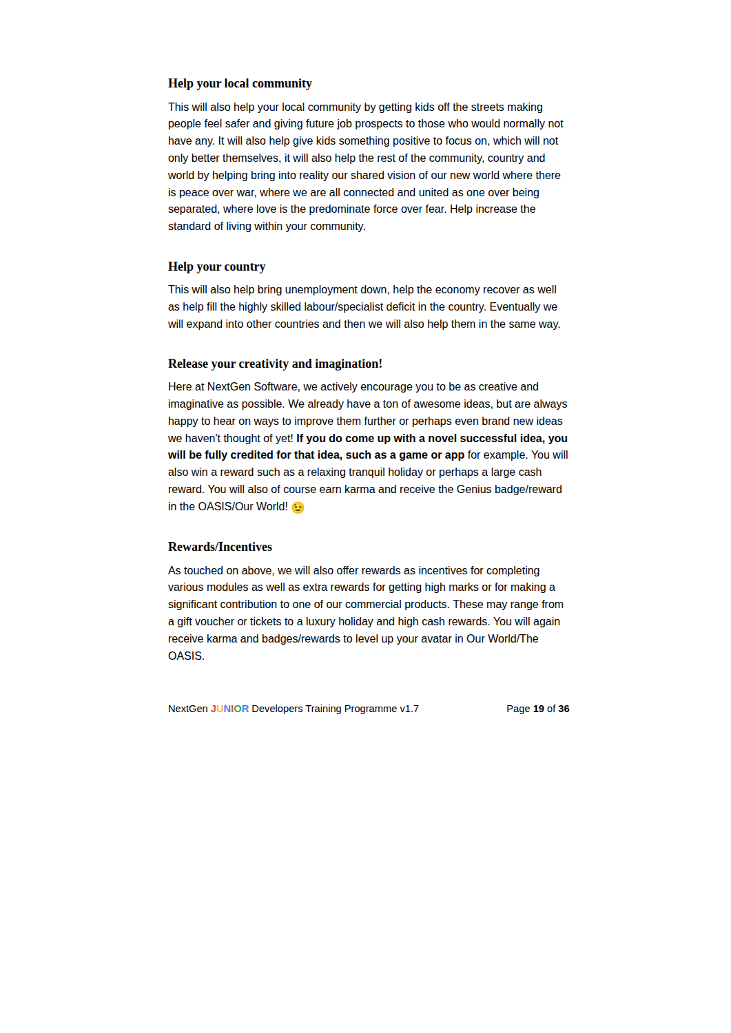Help your local community
This will also help your local community by getting kids off the streets making people feel safer and giving future job prospects to those who would normally not have any. It will also help give kids something positive to focus on, which will not only better themselves, it will also help the rest of the community, country and world by helping bring into reality our shared vision of our new world where there is peace over war, where we are all connected and united as one over being separated, where love is the predominate force over fear. Help increase the standard of living within your community.
Help your country
This will also help bring unemployment down, help the economy recover as well as help fill the highly skilled labour/specialist deficit in the country. Eventually we will expand into other countries and then we will also help them in the same way.
Release your creativity and imagination!
Here at NextGen Software, we actively encourage you to be as creative and imaginative as possible. We already have a ton of awesome ideas, but are always happy to hear on ways to improve them further or perhaps even brand new ideas we haven't thought of yet! If you do come up with a novel successful idea, you will be fully credited for that idea, such as a game or app for example. You will also win a reward such as a relaxing tranquil holiday or perhaps a large cash reward. You will also of course earn karma and receive the Genius badge/reward in the OASIS/Our World! 😉
Rewards/Incentives
As touched on above, we will also offer rewards as incentives for completing various modules as well as extra rewards for getting high marks or for making a significant contribution to one of our commercial products. These may range from a gift voucher or tickets to a luxury holiday and high cash rewards. You will again receive karma and badges/rewards to level up your avatar in Our World/The OASIS.
NextGen JUNIOR Developers Training Programme v1.7 Page 19 of 36